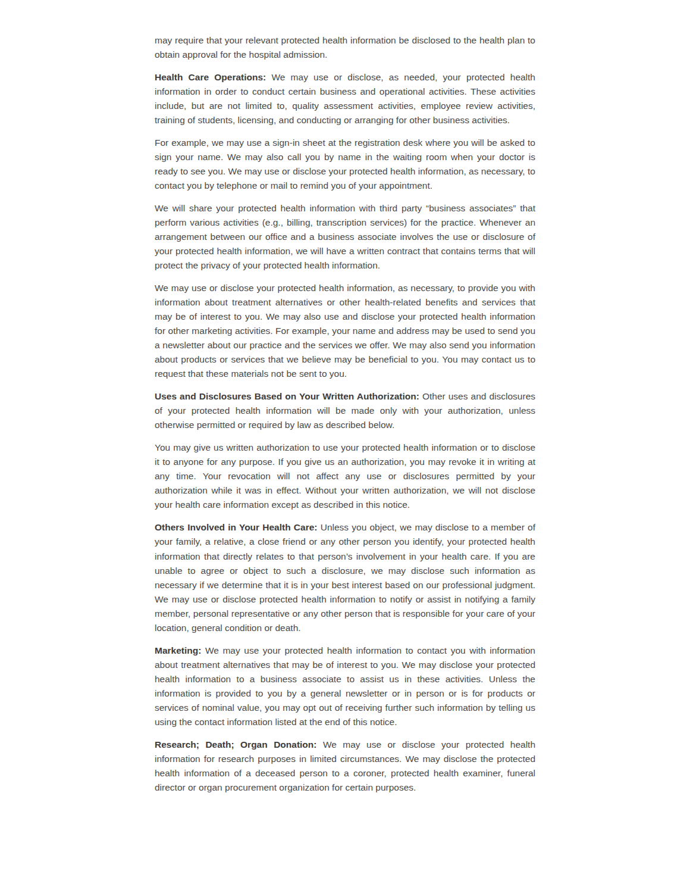may require that your relevant protected health information be disclosed to the health plan to obtain approval for the hospital admission.
Health Care Operations: We may use or disclose, as needed, your protected health information in order to conduct certain business and operational activities. These activities include, but are not limited to, quality assessment activities, employee review activities, training of students, licensing, and conducting or arranging for other business activities.
For example, we may use a sign-in sheet at the registration desk where you will be asked to sign your name. We may also call you by name in the waiting room when your doctor is ready to see you. We may use or disclose your protected health information, as necessary, to contact you by telephone or mail to remind you of your appointment.
We will share your protected health information with third party “business associates” that perform various activities (e.g., billing, transcription services) for the practice. Whenever an arrangement between our office and a business associate involves the use or disclosure of your protected health information, we will have a written contract that contains terms that will protect the privacy of your protected health information.
We may use or disclose your protected health information, as necessary, to provide you with information about treatment alternatives or other health-related benefits and services that may be of interest to you. We may also use and disclose your protected health information for other marketing activities. For example, your name and address may be used to send you a newsletter about our practice and the services we offer. We may also send you information about products or services that we believe may be beneficial to you. You may contact us to request that these materials not be sent to you.
Uses and Disclosures Based on Your Written Authorization: Other uses and disclosures of your protected health information will be made only with your authorization, unless otherwise permitted or required by law as described below.
You may give us written authorization to use your protected health information or to disclose it to anyone for any purpose. If you give us an authorization, you may revoke it in writing at any time. Your revocation will not affect any use or disclosures permitted by your authorization while it was in effect. Without your written authorization, we will not disclose your health care information except as described in this notice.
Others Involved in Your Health Care: Unless you object, we may disclose to a member of your family, a relative, a close friend or any other person you identify, your protected health information that directly relates to that person’s involvement in your health care. If you are unable to agree or object to such a disclosure, we may disclose such information as necessary if we determine that it is in your best interest based on our professional judgment. We may use or disclose protected health information to notify or assist in notifying a family member, personal representative or any other person that is responsible for your care of your location, general condition or death.
Marketing: We may use your protected health information to contact you with information about treatment alternatives that may be of interest to you. We may disclose your protected health information to a business associate to assist us in these activities. Unless the information is provided to you by a general newsletter or in person or is for products or services of nominal value, you may opt out of receiving further such information by telling us using the contact information listed at the end of this notice.
Research; Death; Organ Donation: We may use or disclose your protected health information for research purposes in limited circumstances. We may disclose the protected health information of a deceased person to a coroner, protected health examiner, funeral director or organ procurement organization for certain purposes.